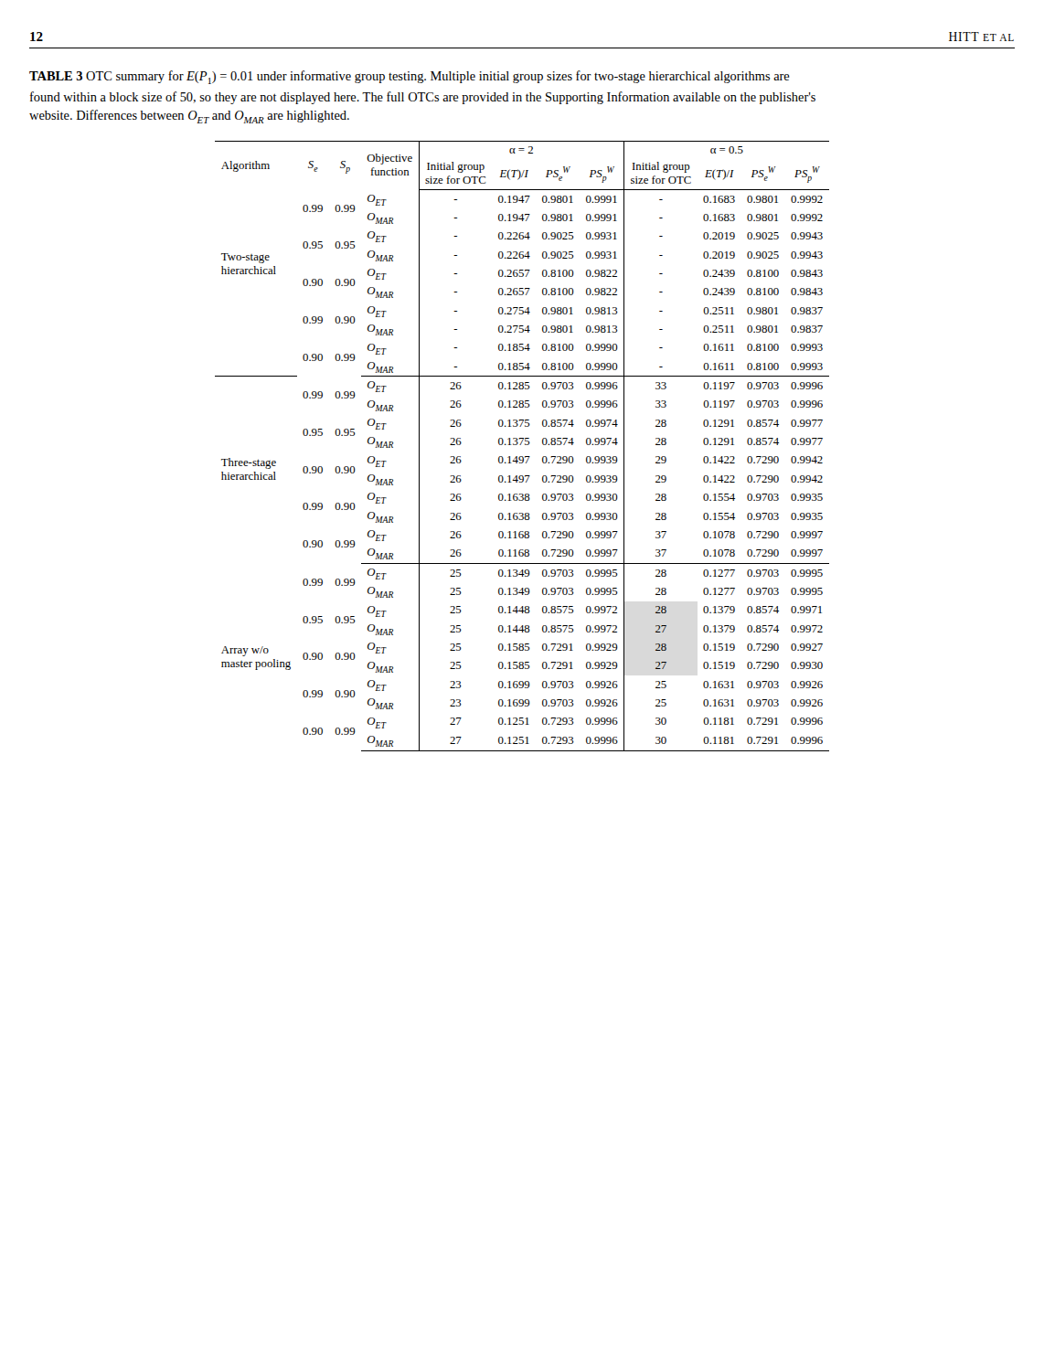12 HITT ET AL
TABLE 3 OTC summary for E(P1) = 0.01 under informative group testing. Multiple initial group sizes for two-stage hierarchical algorithms are found within a block size of 50, so they are not displayed here. The full OTCs are provided in the Supporting Information available on the publisher's website. Differences between OET and OMAR are highlighted.
| Algorithm | S e | S p | Objective function | α = 2 | α = 0.5 |
| --- | --- | --- | --- | --- | --- |
| Initial group size for OTC | E ( T )/ I | PS e W | PS p W | Initial group size for OTC | E ( T )/ I | PS e W | PS p W |
| Two-stage hierarchical | 0.99 | 0.99 | O ET | - | 0.1947 | 0.9801 | 0.9991 | - | 0.1683 | 0.9801 | 0.9992 |
| O MAR | - | 0.1947 | 0.9801 | 0.9991 | - | 0.1683 | 0.9801 | 0.9992 |
| 0.95 | 0.95 | O ET | - | 0.2264 | 0.9025 | 0.9931 | - | 0.2019 | 0.9025 | 0.9943 |
| O MAR | - | 0.2264 | 0.9025 | 0.9931 | - | 0.2019 | 0.9025 | 0.9943 |
| 0.90 | 0.90 | O ET | - | 0.2657 | 0.8100 | 0.9822 | - | 0.2439 | 0.8100 | 0.9843 |
| O MAR | - | 0.2657 | 0.8100 | 0.9822 | - | 0.2439 | 0.8100 | 0.9843 |
| 0.99 | 0.90 | O ET | - | 0.2754 | 0.9801 | 0.9813 | - | 0.2511 | 0.9801 | 0.9837 |
| O MAR | - | 0.2754 | 0.9801 | 0.9813 | - | 0.2511 | 0.9801 | 0.9837 |
| | 0.90 | 0.99 | O ET | - | 0.1854 | 0.8100 | 0.9990 | - | 0.1611 | 0.8100 | 0.9993 |
| | O MAR | - | 0.1854 | 0.8100 | 0.9990 | - | 0.1611 | 0.8100 | 0.9993 |
| Three-stage hierarchical | 0.99 | 0.99 | O ET | 26 | 0.1285 | 0.9703 | 0.9996 | 33 | 0.1197 | 0.9703 | 0.9996 |
| O MAR | 26 | 0.1285 | 0.9703 | 0.9996 | 33 | 0.1197 | 0.9703 | 0.9996 |
| 0.95 | 0.95 | O ET | 26 | 0.1375 | 0.8574 | 0.9974 | 28 | 0.1291 | 0.8574 | 0.9977 |
| O MAR | 26 | 0.1375 | 0.8574 | 0.9974 | 28 | 0.1291 | 0.8574 | 0.9977 |
| 0.90 | 0.90 | O ET | 26 | 0.1497 | 0.7290 | 0.9939 | 29 | 0.1422 | 0.7290 | 0.9942 |
| O MAR | 26 | 0.1497 | 0.7290 | 0.9939 | 29 | 0.1422 | 0.7290 | 0.9942 |
| 0.99 | 0.90 | O ET | 26 | 0.1638 | 0.9703 | 0.9930 | 28 | 0.1554 | 0.9703 | 0.9935 |
| O MAR | 26 | 0.1638 | 0.9703 | 0.9930 | 28 | 0.1554 | 0.9703 | 0.9935 |
| 0.90 | 0.99 | O ET | 26 | 0.1168 | 0.7290 | 0.9997 | 37 | 0.1078 | 0.7290 | 0.9997 |
| O MAR | 26 | 0.1168 | 0.7290 | 0.9997 | 37 | 0.1078 | 0.7290 | 0.9997 |
| Array w/o master pooling | 0.99 | 0.99 | O ET | 25 | 0.1349 | 0.9703 | 0.9995 | 28 | 0.1277 | 0.9703 | 0.9995 |
| O MAR | 25 | 0.1349 | 0.9703 | 0.9995 | 28 | 0.1277 | 0.9703 | 0.9995 |
| 0.95 | 0.95 | O ET | 25 | 0.1448 | 0.8575 | 0.9972 | 28 | 0.1379 | 0.8574 | 0.9971 |
| O MAR | 25 | 0.1448 | 0.8575 | 0.9972 | 27 | 0.1379 | 0.8574 | 0.9972 |
| 0.90 | 0.90 | O ET | 25 | 0.1585 | 0.7291 | 0.9929 | 28 | 0.1519 | 0.7290 | 0.9927 |
| O MAR | 25 | 0.1585 | 0.7291 | 0.9929 | 27 | 0.1519 | 0.7290 | 0.9930 |
| 0.99 | 0.90 | O ET | 23 | 0.1699 | 0.9703 | 0.9926 | 25 | 0.1631 | 0.9703 | 0.9926 |
| O MAR | 23 | 0.1699 | 0.9703 | 0.9926 | 25 | 0.1631 | 0.9703 | 0.9926 |
| 0.90 | 0.99 | O ET | 27 | 0.1251 | 0.7293 | 0.9996 | 30 | 0.1181 | 0.7291 | 0.9996 |
| O MAR | 27 | 0.1251 | 0.7293 | 0.9996 | 30 | 0.1181 | 0.7291 | 0.9996 |